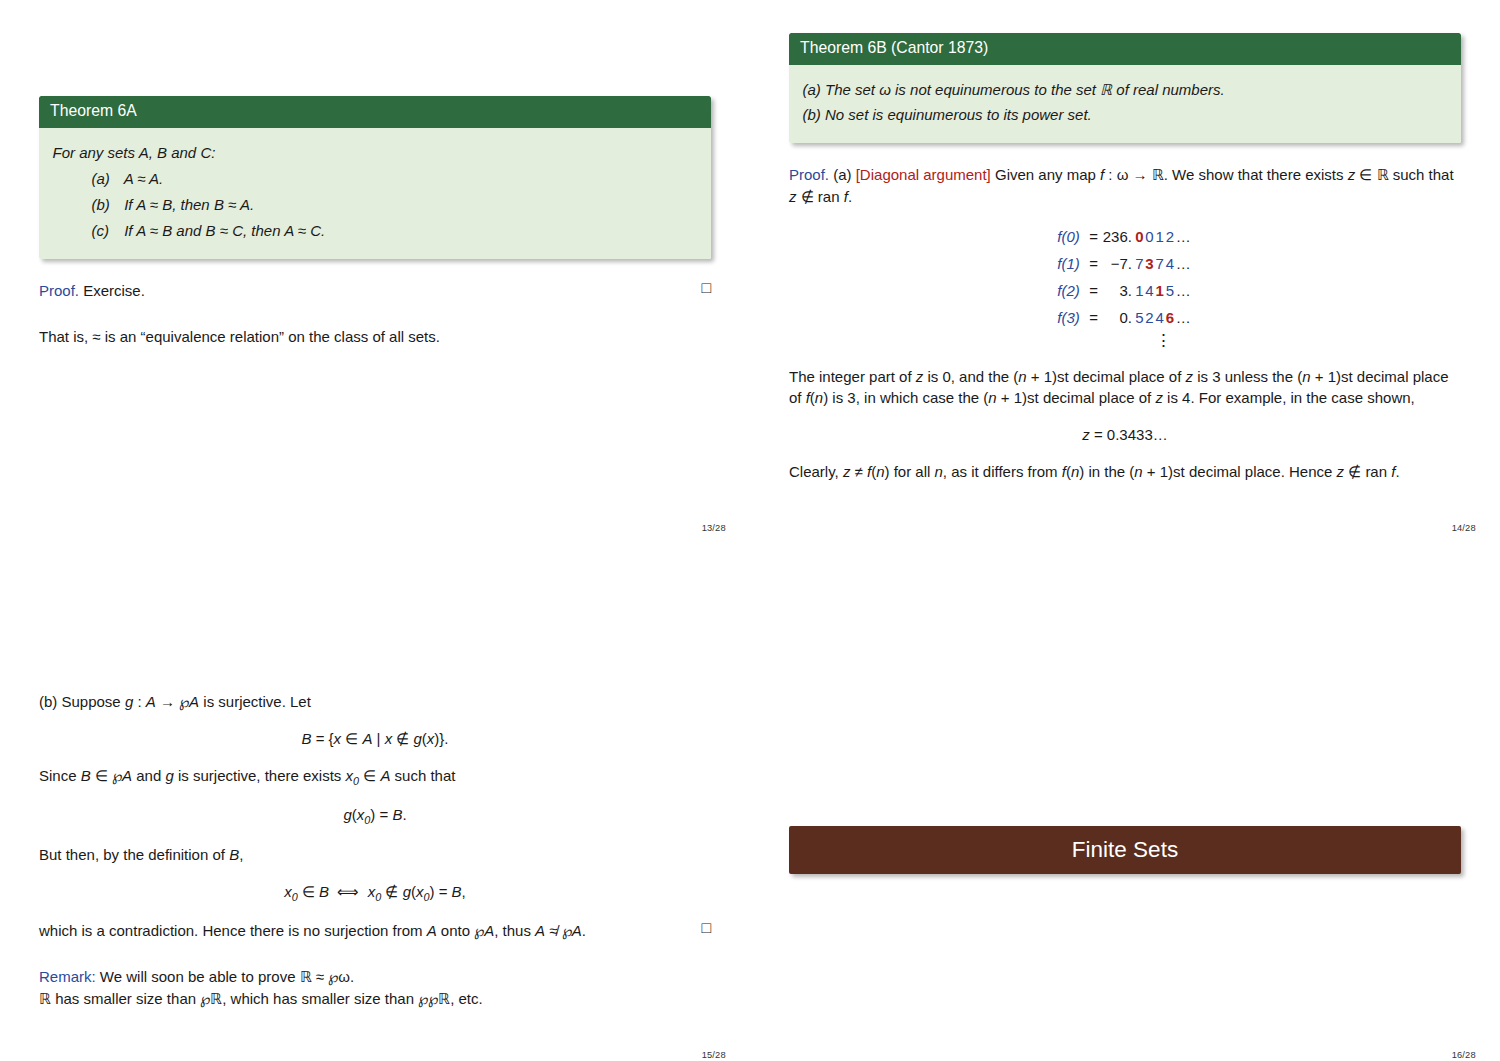Theorem 6A
For any sets A, B and C:
(a) A ≈ A.
(b) If A ≈ B, then B ≈ A.
(c) If A ≈ B and B ≈ C, then A ≈ C.
Proof. Exercise. □
That is, ≈ is an “equivalence relation” on the class of all sets.
13/28
Theorem 6B (Cantor 1873)
(a) The set ω is not equinumerous to the set ℝ of real numbers.
(b) No set is equinumerous to its power set.
Proof. (a) [Diagonal argument] Given any map f : ω → ℝ. We show that there exists z ∈ ℝ such that z ∉ ran f.
| f(0) | = | 236. | 0 0 1 2 … |
| f(1) | = | −7. | 7 3 7 4 … |
| f(2) | = | 3. | 1 4 1 5 … |
| f(3) | = | 0. | 5 2 4 6 … |
| | | | ⋮ |
The integer part of z is 0, and the (n + 1)st decimal place of z is 3 unless the (n + 1)st decimal place of f(n) is 3, in which case the (n + 1)st decimal place of z is 4. For example, in the case shown,
z = 0.3433…
Clearly, z ≠ f(n) for all n, as it differs from f(n) in the (n + 1)st decimal place. Hence z ∉ ran f.
14/28
(b) Suppose g : A → ℘A is surjective. Let
B = {x ∈ A | x ∉ g(x)}.
Since B ∈ ℘A and g is surjective, there exists x0 ∈ A such that
g(x0) = B.
But then, by the definition of B,
x0 ∈ B ⟺ x0 ∉ g(x0) = B,
which is a contradiction. Hence there is no surjection from A onto ℘A, thus A ≉ ℘A. □
Remark: We will soon be able to prove ℝ ≈ ℘ω.
ℝ has smaller size than ℘ℝ, which has smaller size than ℘℘ℝ, etc.
15/28
Finite Sets
16/28